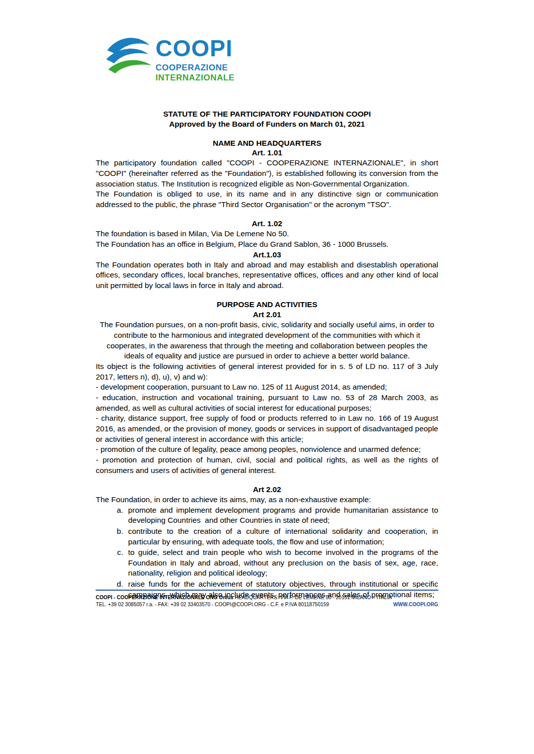COOPI COOPERAZIONE INTERNAZIONALE
STATUTE OF THE PARTICIPATORY FOUNDATION COOPI Approved by the Board of Funders on March 01, 2021
NAME AND HEADQUARTERS
Art. 1.01
The participatory foundation called "COOPI - COOPERAZIONE INTERNAZIONALE", in short "COOPI" (hereinafter referred as the "Foundation"), is established following its conversion from the association status. The Institution is recognized eligible as Non-Governmental Organization.
The Foundation is obliged to use, in its name and in any distinctive sign or communication addressed to the public, the phrase "Third Sector Organisation" or the acronym "TSO".
Art. 1.02
The foundation is based in Milan, Via De Lemene No 50.
The Foundation has an office in Belgium, Place du Grand Sablon, 36 - 1000 Brussels.
Art.1.03
The Foundation operates both in Italy and abroad and may establish and disestablish operational offices, secondary offices, local branches, representative offices, offices and any other kind of local unit permitted by local laws in force in Italy and abroad.
PURPOSE AND ACTIVITIES
Art 2.01
The Foundation pursues, on a non-profit basis, civic, solidarity and socially useful aims, in order to contribute to the harmonious and integrated development of the communities with which it cooperates, in the awareness that through the meeting and collaboration between peoples the ideals of equality and justice are pursued in order to achieve a better world balance.
Its object is the following activities of general interest provided for in s. 5 of LD no. 117 of 3 July 2017, letters n), d), u), v) and w):
- development cooperation, pursuant to Law no. 125 of 11 August 2014, as amended;
- education, instruction and vocational training, pursuant to Law no. 53 of 28 March 2003, as amended, as well as cultural activities of social interest for educational purposes;
- charity, distance support, free supply of food or products referred to in Law no. 166 of 19 August 2016, as amended, or the provision of money, goods or services in support of disadvantaged people or activities of general interest in accordance with this article;
- promotion of the culture of legality, peace among peoples, nonviolence and unarmed defence;
- promotion and protection of human, civil, social and political rights, as well as the rights of consumers and users of activities of general interest.
Art 2.02
The Foundation, in order to achieve its aims, may, as a non-exhaustive example:
promote and implement development programs and provide humanitarian assistance to developing Countries and other Countries in state of need;
contribute to the creation of a culture of international solidarity and cooperation, in particular by ensuring, with adequate tools, the flow and use of information;
to guide, select and train people who wish to become involved in the programs of the Foundation in Italy and abroad, without any preclusion on the basis of sex, age, race, nationality, religion and political ideology;
raise funds for the achievement of statutory objectives, through institutional or specific campaigns, which may also include events, performances and sales of promotional items;
COOPI - COOPERAZIONE INTERNAZIONALE ONG Onlus HEADQUARTERS: VIA F. DE LEMENE 50 - 20151 MILANO – ITALIA TEL. +39 02 3085057 r.a. - FAX: +39 02 33403570 - COOPI@COOPI.ORG - C.F. e P.IVA 80118750159 WWW.COOPI.ORG